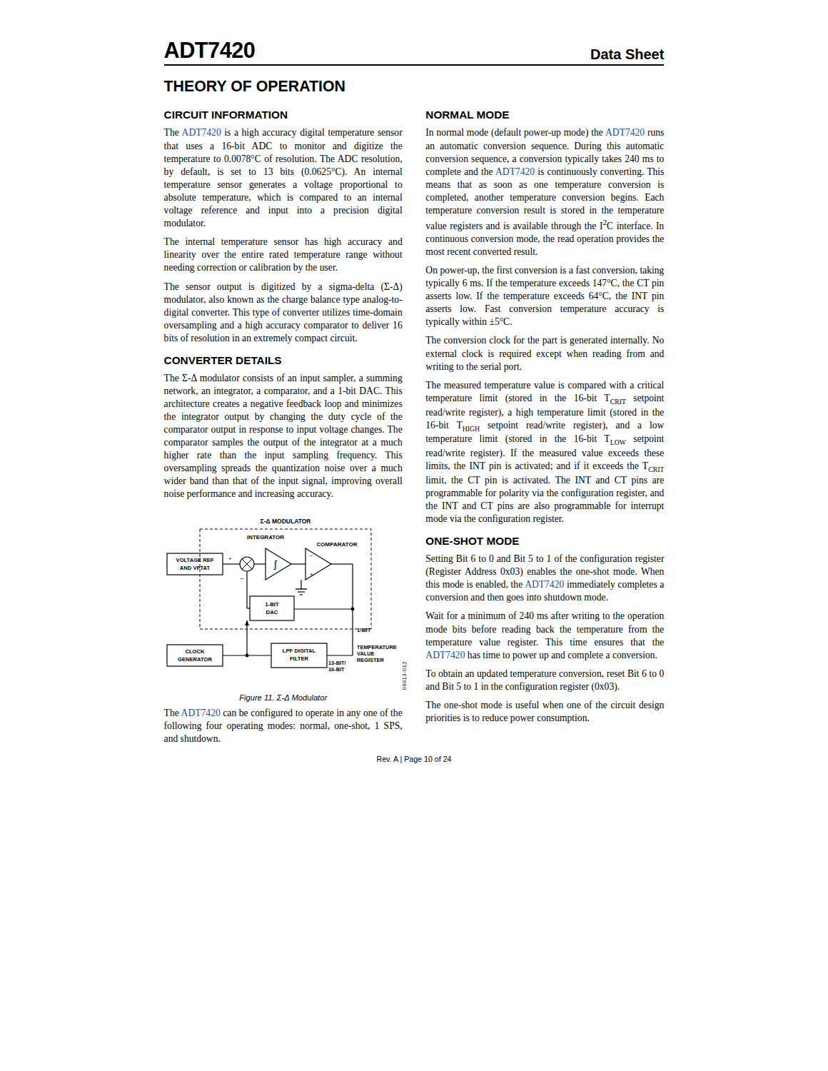ADT7420
Data Sheet
THEORY OF OPERATION
CIRCUIT INFORMATION
The ADT7420 is a high accuracy digital temperature sensor that uses a 16-bit ADC to monitor and digitize the temperature to 0.0078°C of resolution. The ADC resolution, by default, is set to 13 bits (0.0625°C). An internal temperature sensor generates a voltage proportional to absolute temperature, which is compared to an internal voltage reference and input into a precision digital modulator.
The internal temperature sensor has high accuracy and linearity over the entire rated temperature range without needing correction or calibration by the user.
The sensor output is digitized by a sigma-delta (Σ-Δ) modulator, also known as the charge balance type analog-to-digital converter. This type of converter utilizes time-domain oversampling and a high accuracy comparator to deliver 16 bits of resolution in an extremely compact circuit.
CONVERTER DETAILS
The Σ-Δ modulator consists of an input sampler, a summing network, an integrator, a comparator, and a 1-bit DAC. This architecture creates a negative feedback loop and minimizes the integrator output by changing the duty cycle of the comparator output in response to input voltage changes. The comparator samples the output of the integrator at a much higher rate than the input sampling frequency. This oversampling spreads the quantization noise over a much wider band than that of the input signal, improving overall noise performance and increasing accuracy.
Σ-Δ MODULATOR INTEGRATOR COMPARATOR VOLTAGE REF AND VPTAT + − ∫ − + 1-BIT DAC 1-BIT CLOCK GENERATOR LPF DIGITAL FILTER 13-BIT/ 16-BIT TEMPERATURE VALUE REGISTER 09013-012
Figure 11. Σ-Δ Modulator
The ADT7420 can be configured to operate in any one of the following four operating modes: normal, one-shot, 1 SPS, and shutdown.
NORMAL MODE
In normal mode (default power-up mode) the ADT7420 runs an automatic conversion sequence. During this automatic conversion sequence, a conversion typically takes 240 ms to complete and the ADT7420 is continuously converting. This means that as soon as one temperature conversion is completed, another temperature conversion begins. Each temperature conversion result is stored in the temperature value registers and is available through the I2C interface. In continuous conversion mode, the read operation provides the most recent converted result.
On power-up, the first conversion is a fast conversion, taking typically 6 ms. If the temperature exceeds 147°C, the CT pin asserts low. If the temperature exceeds 64°C, the INT pin asserts low. Fast conversion temperature accuracy is typically within ±5°C.
The conversion clock for the part is generated internally. No external clock is required except when reading from and writing to the serial port.
The measured temperature value is compared with a critical temperature limit (stored in the 16-bit TCRIT setpoint read/write register), a high temperature limit (stored in the 16-bit THIGH setpoint read/write register), and a low temperature limit (stored in the 16-bit TLOW setpoint read/write register). If the measured value exceeds these limits, the INT pin is activated; and if it exceeds the TCRIT limit, the CT pin is activated. The INT and CT pins are programmable for polarity via the configuration register, and the INT and CT pins are also programmable for interrupt mode via the configuration register.
ONE-SHOT MODE
Setting Bit 6 to 0 and Bit 5 to 1 of the configuration register (Register Address 0x03) enables the one-shot mode. When this mode is enabled, the ADT7420 immediately completes a conversion and then goes into shutdown mode.
Wait for a minimum of 240 ms after writing to the operation mode bits before reading back the temperature from the temperature value register. This time ensures that the ADT7420 has time to power up and complete a conversion.
To obtain an updated temperature conversion, reset Bit 6 to 0 and Bit 5 to 1 in the configuration register (0x03).
The one-shot mode is useful when one of the circuit design priorities is to reduce power consumption.
Rev. A | Page 10 of 24